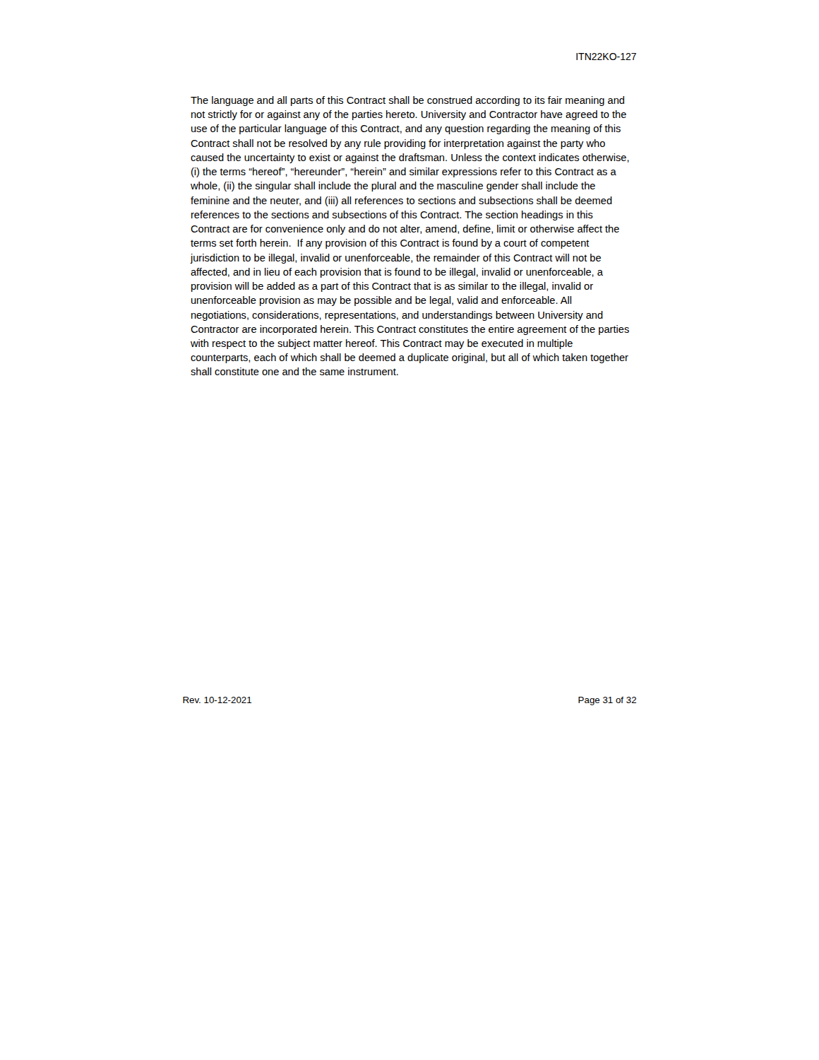ITN22KO-127
The language and all parts of this Contract shall be construed according to its fair meaning and not strictly for or against any of the parties hereto. University and Contractor have agreed to the use of the particular language of this Contract, and any question regarding the meaning of this Contract shall not be resolved by any rule providing for interpretation against the party who caused the uncertainty to exist or against the draftsman. Unless the context indicates otherwise, (i) the terms “hereof”, “hereunder”, “herein” and similar expressions refer to this Contract as a whole, (ii) the singular shall include the plural and the masculine gender shall include the feminine and the neuter, and (iii) all references to sections and subsections shall be deemed references to the sections and subsections of this Contract. The section headings in this Contract are for convenience only and do not alter, amend, define, limit or otherwise affect the terms set forth herein. If any provision of this Contract is found by a court of competent jurisdiction to be illegal, invalid or unenforceable, the remainder of this Contract will not be affected, and in lieu of each provision that is found to be illegal, invalid or unenforceable, a provision will be added as a part of this Contract that is as similar to the illegal, invalid or unenforceable provision as may be possible and be legal, valid and enforceable. All negotiations, considerations, representations, and understandings between University and Contractor are incorporated herein. This Contract constitutes the entire agreement of the parties with respect to the subject matter hereof. This Contract may be executed in multiple counterparts, each of which shall be deemed a duplicate original, but all of which taken together shall constitute one and the same instrument.
Rev. 10-12-2021
Page 31 of 32